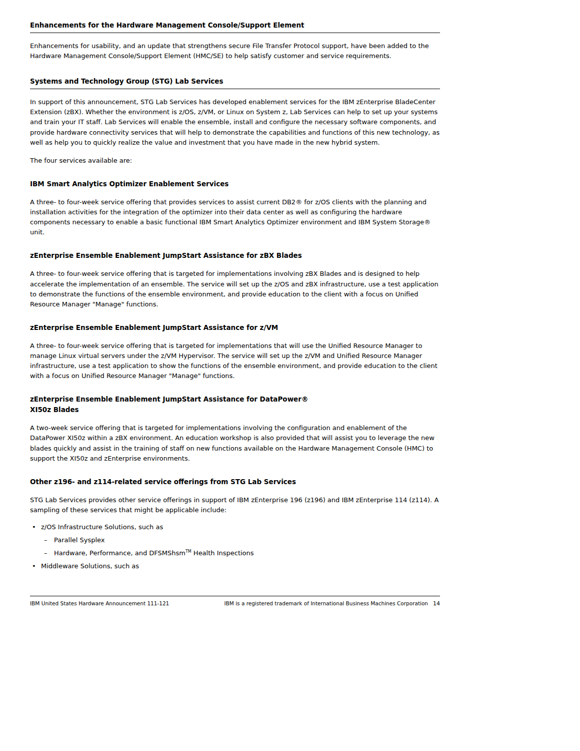Enhancements for the Hardware Management Console/Support Element
Enhancements for usability, and an update that strengthens secure File Transfer Protocol support, have been added to the Hardware Management Console/Support Element (HMC/SE) to help satisfy customer and service requirements.
Systems and Technology Group (STG) Lab Services
In support of this announcement, STG Lab Services has developed enablement services for the IBM zEnterprise BladeCenter Extension (zBX). Whether the environment is z/OS, z/VM, or Linux on System z, Lab Services can help to set up your systems and train your IT staff. Lab Services will enable the ensemble, install and configure the necessary software components, and provide hardware connectivity services that will help to demonstrate the capabilities and functions of this new technology, as well as help you to quickly realize the value and investment that you have made in the new hybrid system.
The four services available are:
IBM Smart Analytics Optimizer Enablement Services
A three- to four-week service offering that provides services to assist current DB2® for z/OS clients with the planning and installation activities for the integration of the optimizer into their data center as well as configuring the hardware components necessary to enable a basic functional IBM Smart Analytics Optimizer environment and IBM System Storage® unit.
zEnterprise Ensemble Enablement JumpStart Assistance for zBX Blades
A three- to four-week service offering that is targeted for implementations involving zBX Blades and is designed to help accelerate the implementation of an ensemble. The service will set up the z/OS and zBX infrastructure, use a test application to demonstrate the functions of the ensemble environment, and provide education to the client with a focus on Unified Resource Manager "Manage" functions.
zEnterprise Ensemble Enablement JumpStart Assistance for z/VM
A three- to four-week service offering that is targeted for implementations that will use the Unified Resource Manager to manage Linux virtual servers under the z/VM Hypervisor. The service will set up the z/VM and Unified Resource Manager infrastructure, use a test application to show the functions of the ensemble environment, and provide education to the client with a focus on Unified Resource Manager "Manage" functions.
zEnterprise Ensemble Enablement JumpStart Assistance for DataPower®
XI50z Blades
A two-week service offering that is targeted for implementations involving the configuration and enablement of the DataPower XI50z within a zBX environment. An education workshop is also provided that will assist you to leverage the new blades quickly and assist in the training of staff on new functions available on the Hardware Management Console (HMC) to support the XI50z and zEnterprise environments.
Other z196- and z114-related service offerings from STG Lab Services
STG Lab Services provides other service offerings in support of IBM zEnterprise 196 (z196) and IBM zEnterprise 114 (z114). A sampling of these services that might be applicable include:
z/OS Infrastructure Solutions, such as
Parallel Sysplex
Hardware, Performance, and DFSMShsmTM Health Inspections
Middleware Solutions, such as
IBM United States Hardware Announcement 111-121 IBM is a registered trademark of International Business Machines Corporation14